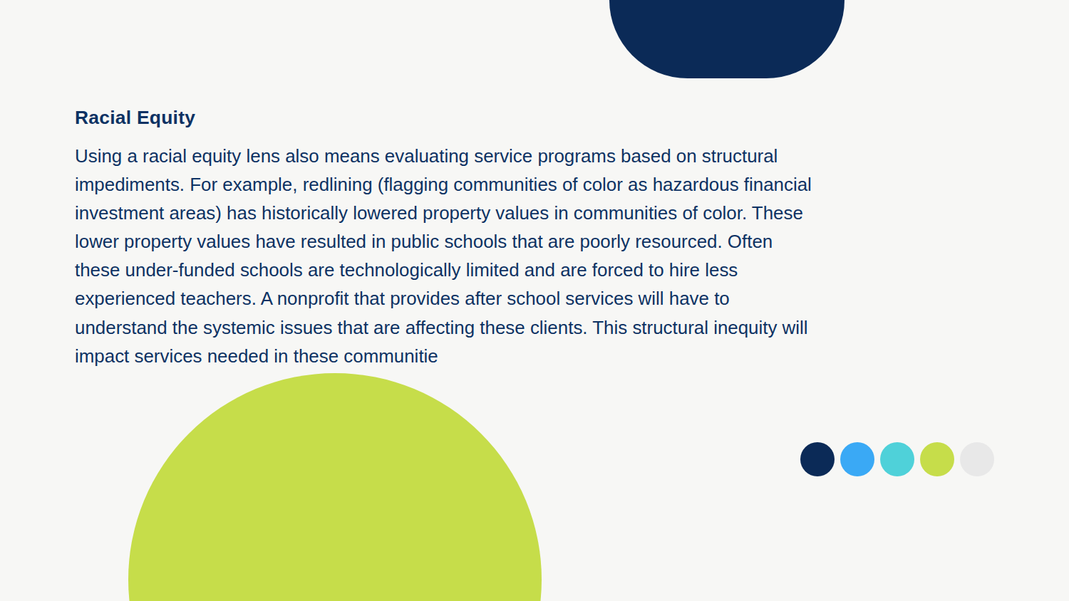Racial Equity
Using a racial equity lens also means evaluating service programs based on structural impediments. For example, redlining (flagging communities of color as hazardous financial investment areas) has historically lowered property values in communities of color. These lower property values have resulted in public schools that are poorly resourced. Often these under-funded schools are technologically limited and are forced to hire less experienced teachers. A nonprofit that provides after school services will have to understand the systemic issues that are affecting these clients. This structural inequity will impact services needed in these communitie